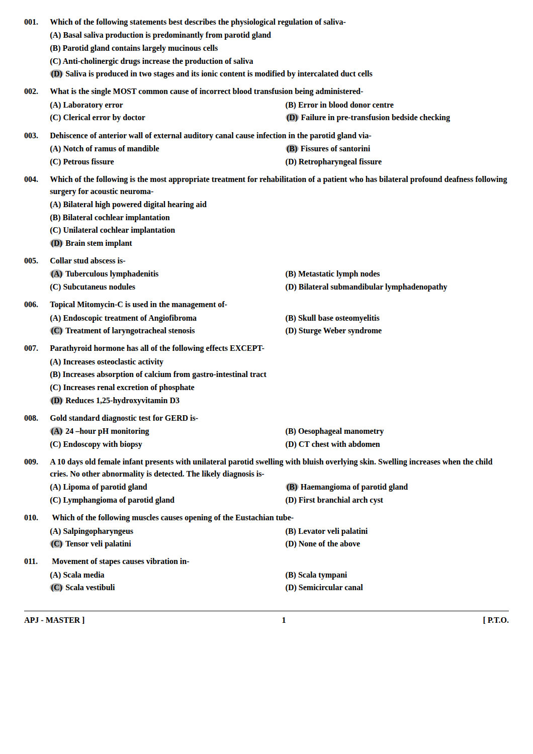001.
Which of the following statements best describes the physiological regulation of saliva-
(A) Basal saliva production is predominantly from parotid gland
(B) Parotid gland contains largely mucinous cells
(C) Anti-cholinergic drugs increase the production of saliva
(D) Saliva is produced in two stages and its ionic content is modified by intercalated duct cells
002.
What is the single MOST common cause of incorrect blood transfusion being administered-
(A) Laboratory error
(B) Error in blood donor centre
(C) Clerical error by doctor
(D) Failure in pre-transfusion bedside checking
003.
Dehiscence of anterior wall of external auditory canal cause infection in the parotid gland via-
(A) Notch of ramus of mandible
(B) Fissures of santorini
(C) Petrous fissure
(D) Retropharyngeal fissure
004.
Which of the following is the most appropriate treatment for rehabilitation of a patient who has bilateral profound deafness following surgery for acoustic neuroma-
(A) Bilateral high powered digital hearing aid
(B) Bilateral cochlear implantation
(C) Unilateral cochlear implantation
(D) Brain stem implant
005.
Collar stud abscess is-
(A) Tuberculous lymphadenitis
(B) Metastatic lymph nodes
(C) Subcutaneus nodules
(D) Bilateral submandibular lymphadenopathy
006.
Topical Mitomycin-C is used in the management of-
(A) Endoscopic treatment of Angiofibroma
(B) Skull base osteomyelitis
(C) Treatment of laryngotracheal stenosis
(D) Sturge Weber syndrome
007.
Parathyroid hormone has all of the following effects EXCEPT-
(A) Increases osteoclastic activity
(B) Increases absorption of calcium from gastro-intestinal tract
(C) Increases renal excretion of phosphate
(D) Reduces 1,25-hydroxyvitamin D3
008.
Gold standard diagnostic test for GERD is-
(A) 24 –hour pH monitoring
(B) Oesophageal manometry
(C) Endoscopy with biopsy
(D) CT chest with abdomen
009.
A 10 days old female infant presents with unilateral parotid swelling with bluish overlying skin. Swelling increases when the child cries. No other abnormality is detected. The likely diagnosis is-
(A) Lipoma of parotid gland
(B) Haemangioma of parotid gland
(C) Lymphangioma of parotid gland
(D) First branchial arch cyst
010.
Which of the following muscles causes opening of the Eustachian tube-
(A) Salpingopharyngeus
(B) Levator veli palatini
(C) Tensor veli palatini
(D) None of the above
011.
Movement of stapes causes vibration in-
(A) Scala media
(B) Scala tympani
(C) Scala vestibuli
(D) Semicircular canal
APJ - MASTER ]
1
[ P.T.O.